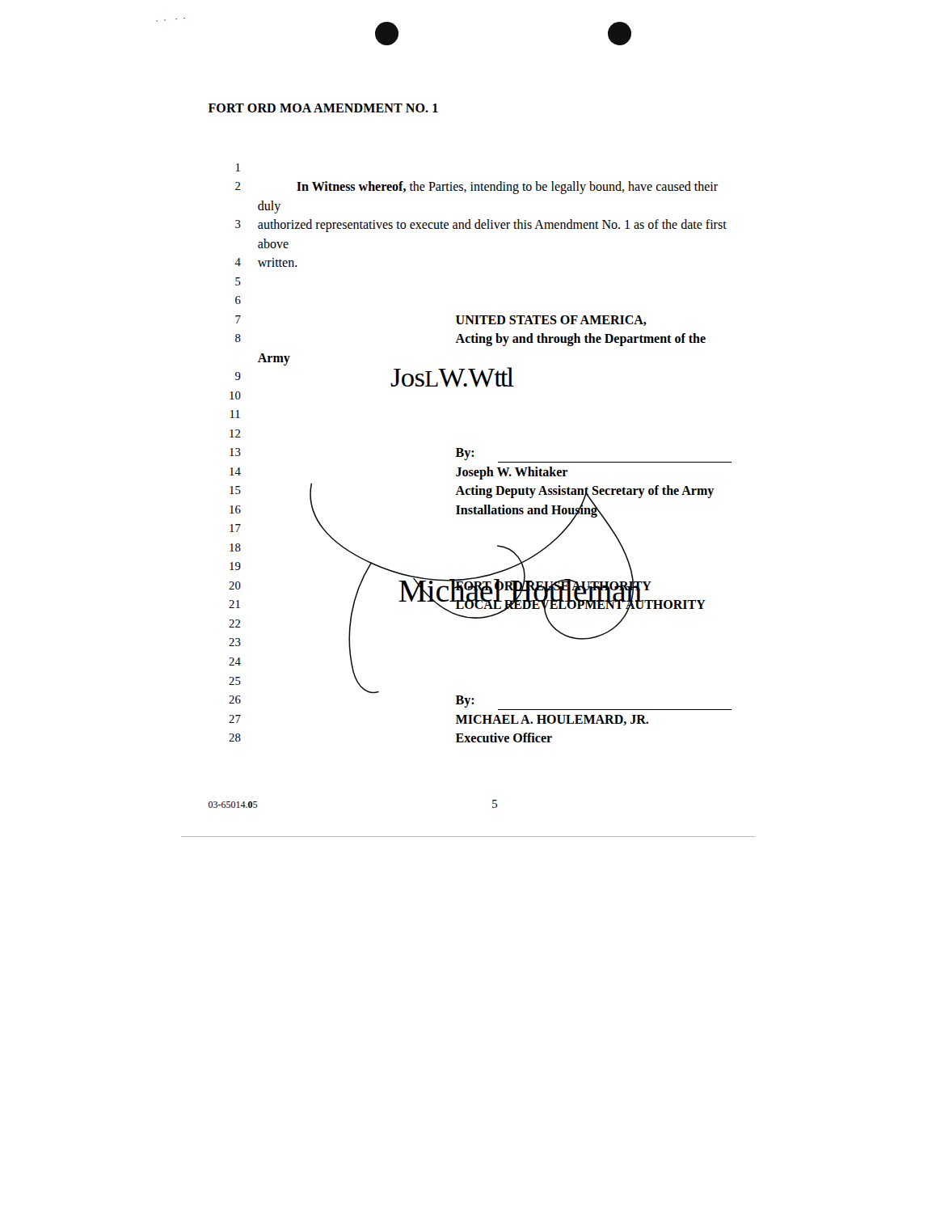· · · ·
FORT ORD MOA AMENDMENT NO. 1
1
2 In Witness whereof, the Parties, intending to be legally bound, have caused their duly
3 authorized representatives to execute and deliver this Amendment No. 1 as of the date first above
4 written.
5
6
7 UNITED STATES OF AMERICA,
8 Acting by and through the Department of the Army
9
10
11
12
13
By:
14 Joseph W. Whitaker
15 Acting Deputy Assistant Secretary of the Army
16 Installations and Housing
17
18
19
20 FORT ORD REUSE AUTHORITY
21 LOCAL REDEVELOPMENT AUTHORITY
22
23
24
25
26
By:
27 MICHAEL A. HOULEMARD, JR.
28 Executive Officer
JosLW.Wttl
Michael Houleman
03-65014.05 5